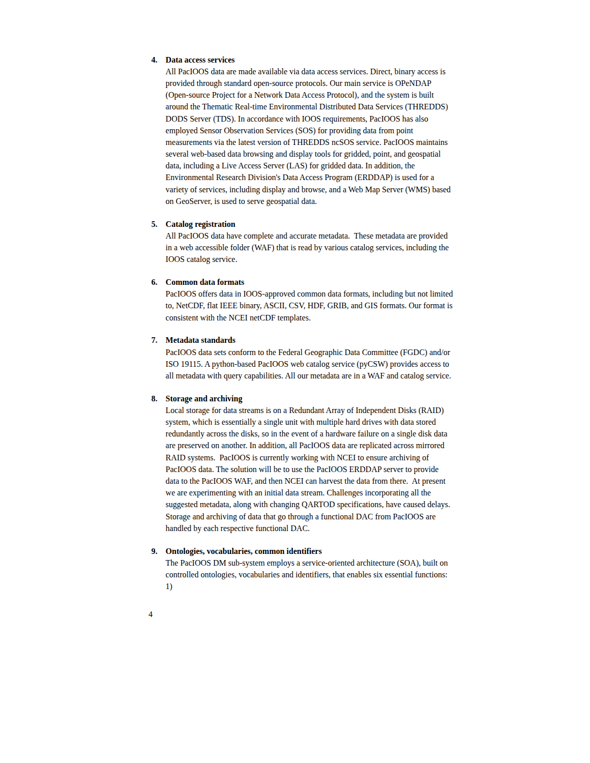4. Data access services
All PacIOOS data are made available via data access services. Direct, binary access is provided through standard open-source protocols. Our main service is OPeNDAP (Open-source Project for a Network Data Access Protocol), and the system is built around the Thematic Real-time Environmental Distributed Data Services (THREDDS) DODS Server (TDS). In accordance with IOOS requirements, PacIOOS has also employed Sensor Observation Services (SOS) for providing data from point measurements via the latest version of THREDDS ncSOS service. PacIOOS maintains several web-based data browsing and display tools for gridded, point, and geospatial data, including a Live Access Server (LAS) for gridded data. In addition, the Environmental Research Division's Data Access Program (ERDDAP) is used for a variety of services, including display and browse, and a Web Map Server (WMS) based on GeoServer, is used to serve geospatial data.
5. Catalog registration
All PacIOOS data have complete and accurate metadata. These metadata are provided in a web accessible folder (WAF) that is read by various catalog services, including the IOOS catalog service.
6. Common data formats
PacIOOS offers data in IOOS-approved common data formats, including but not limited to, NetCDF, flat IEEE binary, ASCII, CSV, HDF, GRIB, and GIS formats. Our format is consistent with the NCEI netCDF templates.
7. Metadata standards
PacIOOS data sets conform to the Federal Geographic Data Committee (FGDC) and/or ISO 19115. A python-based PacIOOS web catalog service (pyCSW) provides access to all metadata with query capabilities. All our metadata are in a WAF and catalog service.
8. Storage and archiving
Local storage for data streams is on a Redundant Array of Independent Disks (RAID) system, which is essentially a single unit with multiple hard drives with data stored redundantly across the disks, so in the event of a hardware failure on a single disk data are preserved on another. In addition, all PacIOOS data are replicated across mirrored RAID systems. PacIOOS is currently working with NCEI to ensure archiving of PacIOOS data. The solution will be to use the PacIOOS ERDDAP server to provide data to the PacIOOS WAF, and then NCEI can harvest the data from there. At present we are experimenting with an initial data stream. Challenges incorporating all the suggested metadata, along with changing QARTOD specifications, have caused delays. Storage and archiving of data that go through a functional DAC from PacIOOS are handled by each respective functional DAC.
9. Ontologies, vocabularies, common identifiers
The PacIOOS DM sub-system employs a service-oriented architecture (SOA), built on controlled ontologies, vocabularies and identifiers, that enables six essential functions: 1)
4